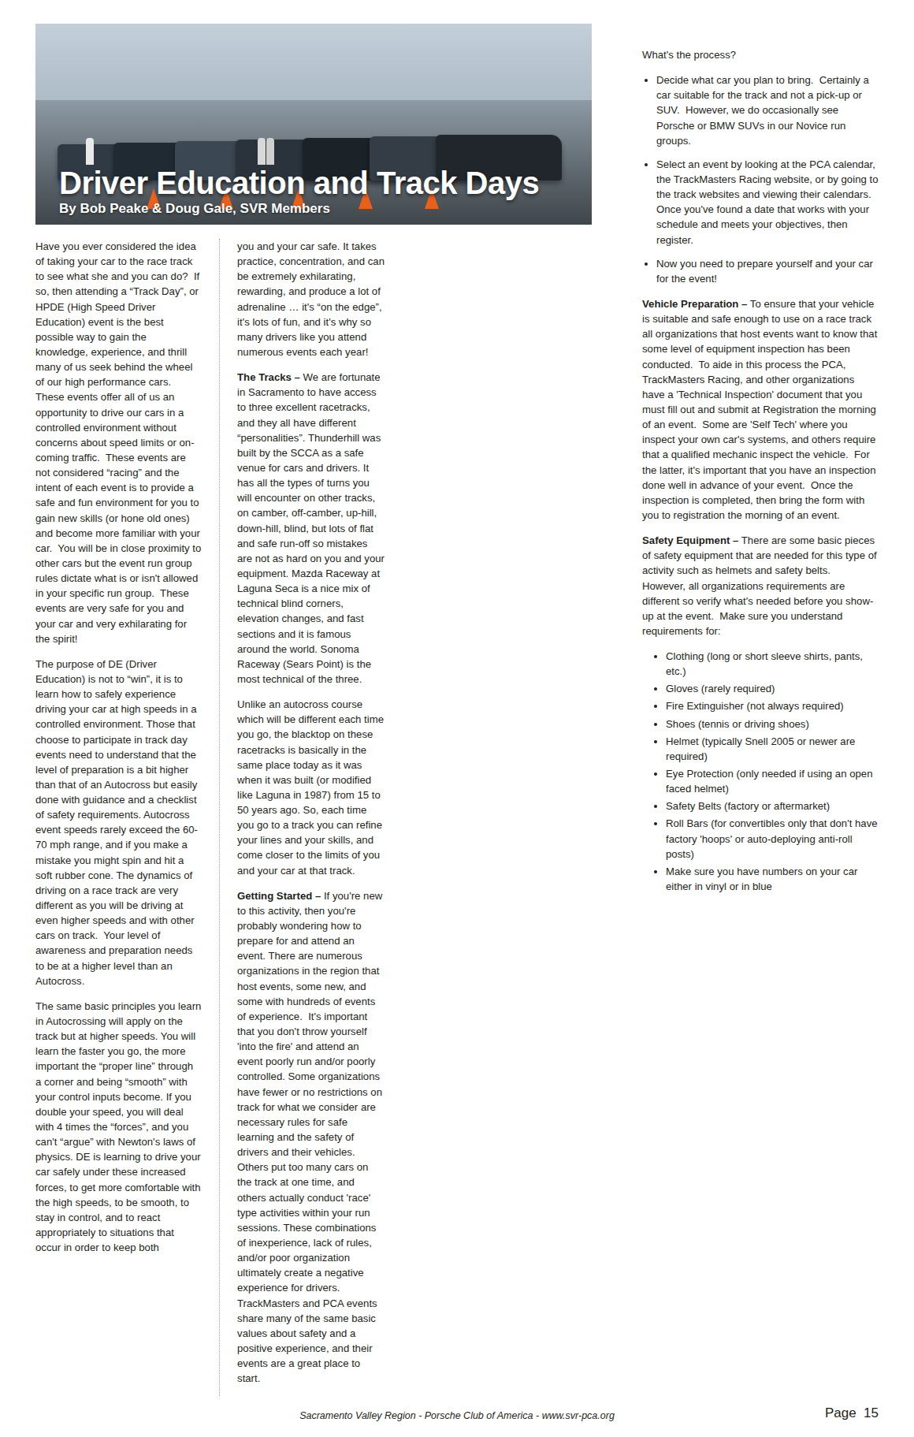What's the process?
Decide what car you plan to bring. Certainly a car suitable for the track and not a pick-up or SUV. However, we do occasionally see Porsche or BMW SUVs in our Novice run groups.
Select an event by looking at the PCA calendar, the TrackMasters Racing website, or by going to the track websites and viewing their calendars. Once you've found a date that works with your schedule and meets your objectives, then register.
Now you need to prepare yourself and your car for the event!
Vehicle Preparation – To ensure that your vehicle is suitable and safe enough to use on a race track all organizations that host events want to know that some level of equipment inspection has been conducted. To aide in this process the PCA, TrackMasters Racing, and other organizations have a 'Technical Inspection' document that you must fill out and submit at Registration the morning of an event. Some are 'Self Tech' where you inspect your own car's systems, and others require that a qualified mechanic inspect the vehicle. For the latter, it's important that you have an inspection done well in advance of your event. Once the inspection is completed, then bring the form with you to registration the morning of an event.
Safety Equipment – There are some basic pieces of safety equipment that are needed for this type of activity such as helmets and safety belts. However, all organizations requirements are different so verify what's needed before you show-up at the event. Make sure you understand requirements for:
Clothing (long or short sleeve shirts, pants, etc.)
Gloves (rarely required)
Fire Extinguisher (not always required)
Shoes (tennis or driving shoes)
Helmet (typically Snell 2005 or newer are required)
Eye Protection (only needed if using an open faced helmet)
Safety Belts (factory or aftermarket)
Roll Bars (for convertibles only that don't have factory 'hoops' or auto-deploying anti-roll posts)
Make sure you have numbers on your car either in vinyl or in blue
Driver Education and Track Days
By Bob Peake & Doug Gale, SVR Members
Have you ever considered the idea of taking your car to the race track to see what she and you can do? If so, then attending a “Track Day”, or HPDE (High Speed Driver Education) event is the best possible way to gain the knowledge, experience, and thrill many of us seek behind the wheel of our high performance cars. These events offer all of us an opportunity to drive our cars in a controlled environment without concerns about speed limits or on-coming traffic. These events are not considered “racing” and the intent of each event is to provide a safe and fun environment for you to gain new skills (or hone old ones) and become more familiar with your car. You will be in close proximity to other cars but the event run group rules dictate what is or isn't allowed in your specific run group. These events are very safe for you and your car and very exhilarating for the spirit!
The purpose of DE (Driver Education) is not to “win”, it is to learn how to safely experience driving your car at high speeds in a controlled environment. Those that choose to participate in track day events need to understand that the level of preparation is a bit higher than that of an Autocross but easily done with guidance and a checklist of safety requirements. Autocross event speeds rarely exceed the 60-70 mph range, and if you make a mistake you might spin and hit a soft rubber cone. The dynamics of driving on a race track are very different as you will be driving at even higher speeds and with other cars on track. Your level of awareness and preparation needs to be at a higher level than an Autocross.
The same basic principles you learn in Autocrossing will apply on the track but at higher speeds. You will learn the faster you go, the more important the “proper line” through a corner and being “smooth” with your control inputs become. If you double your speed, you will deal with 4 times the “forces”, and you can't “argue” with Newton's laws of physics. DE is learning to drive your car safely under these increased forces, to get more comfortable with the high speeds, to be smooth, to stay in control, and to react appropriately to situations that occur in order to keep both
you and your car safe. It takes practice, concentration, and can be extremely exhilarating, rewarding, and produce a lot of adrenaline … it's “on the edge”, it's lots of fun, and it's why so many drivers like you attend numerous events each year!
The Tracks – We are fortunate in Sacramento to have access to three excellent racetracks, and they all have different “personalities”. Thunderhill was built by the SCCA as a safe venue for cars and drivers. It has all the types of turns you will encounter on other tracks, on camber, off-camber, up-hill, down-hill, blind, but lots of flat and safe run-off so mistakes are not as hard on you and your equipment. Mazda Raceway at Laguna Seca is a nice mix of technical blind corners, elevation changes, and fast sections and it is famous around the world. Sonoma Raceway (Sears Point) is the most technical of the three.
Unlike an autocross course which will be different each time you go, the blacktop on these racetracks is basically in the same place today as it was when it was built (or modified like Laguna in 1987) from 15 to 50 years ago. So, each time you go to a track you can refine your lines and your skills, and come closer to the limits of you and your car at that track.
Getting Started – If you're new to this activity, then you're probably wondering how to prepare for and attend an event. There are numerous organizations in the region that host events, some new, and some with hundreds of events of experience. It's important that you don't throw yourself 'into the fire' and attend an event poorly run and/or poorly controlled. Some organizations have fewer or no restrictions on track for what we consider are necessary rules for safe learning and the safety of drivers and their vehicles. Others put too many cars on the track at one time, and others actually conduct 'race' type activities within your run sessions. These combinations of inexperience, lack of rules, and/or poor organization ultimately create a negative experience for drivers. TrackMasters and PCA events share many of the same basic values about safety and a positive experience, and their events are a great place to start.
Sacramento Valley Region - Porsche Club of America - www.svr-pca.org
Page 15